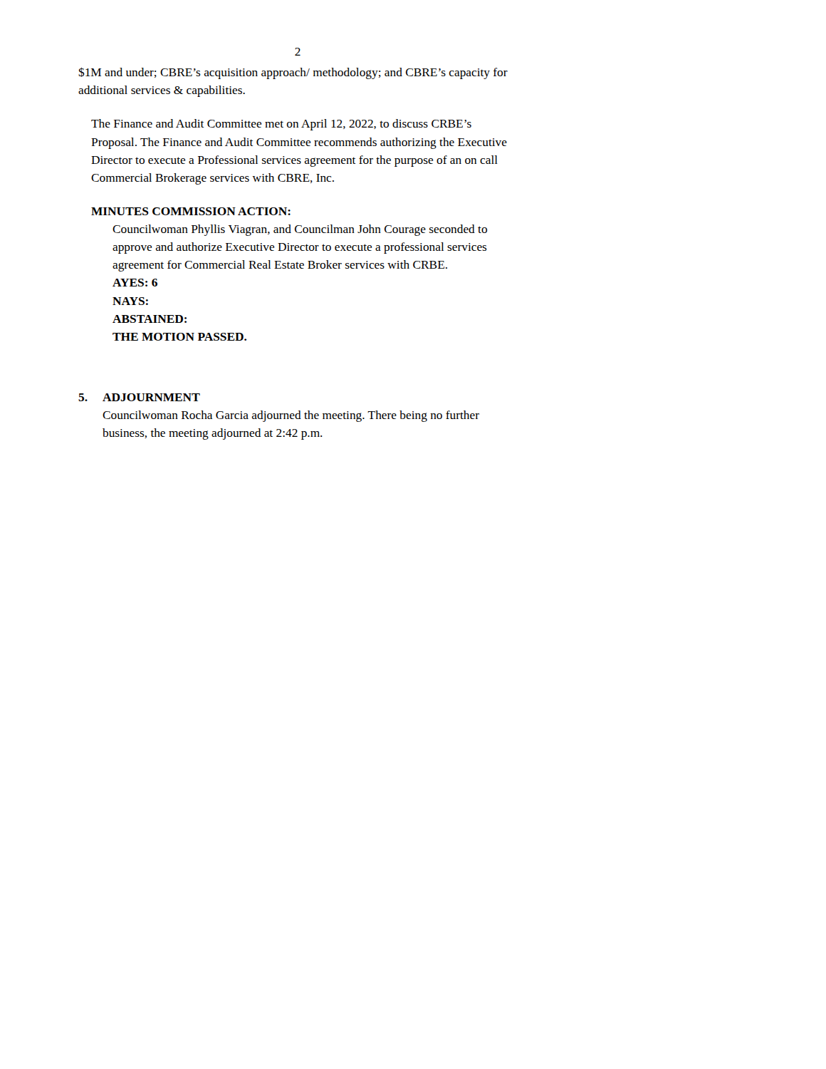2
$1M and under; CBRE’s acquisition approach/ methodology; and CBRE’s capacity for additional services & capabilities.
The Finance and Audit Committee met on April 12, 2022, to discuss CRBE’s Proposal. The Finance and Audit Committee recommends authorizing the Executive Director to execute a Professional services agreement for the purpose of an on call Commercial Brokerage services with CBRE, Inc.
MINUTES COMMISSION ACTION:
Councilwoman Phyllis Viagran, and Councilman John Courage seconded to approve and authorize Executive Director to execute a professional services agreement for Commercial Real Estate Broker services with CRBE.
AYES: 6
NAYS:
ABSTAINED:
THE MOTION PASSED.
5.
ADJOURNMENT
Councilwoman Rocha Garcia adjourned the meeting. There being no further business, the meeting adjourned at 2:42 p.m.